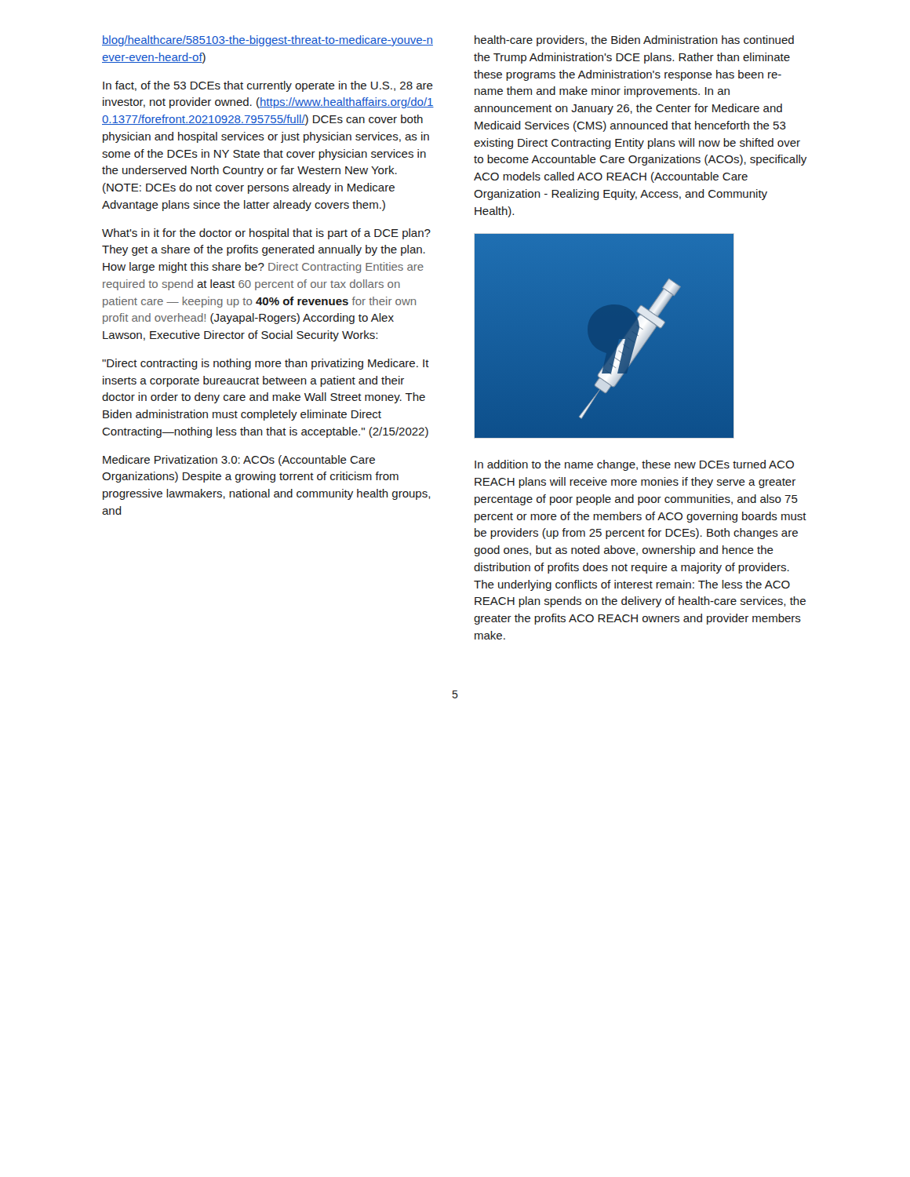blog/healthcare/585103-the-biggest-threat-to-medicare-youve-never-even-heard-of)
In fact, of the 53 DCEs that currently operate in the U.S., 28 are investor, not provider owned. (https://www.healthaffairs.org/do/10.1377/forefront.20210928.795755/full/) DCEs can cover both physician and hospital services or just physician services, as in some of the DCEs in NY State that cover physician services in the underserved North Country or far Western New York. (NOTE: DCEs do not cover persons already in Medicare Advantage plans since the latter already covers them.)
What's in it for the doctor or hospital that is part of a DCE plan? They get a share of the profits generated annually by the plan. How large might this share be? Direct Contracting Entities are required to spend at least 60 percent of our tax dollars on patient care — keeping up to 40% of revenues for their own profit and overhead! (Jayapal-Rogers) According to Alex Lawson, Executive Director of Social Security Works:
"Direct contracting is nothing more than privatizing Medicare. It inserts a corporate bureaucrat between a patient and their doctor in order to deny care and make Wall Street money. The Biden administration must completely eliminate Direct Contracting—nothing less than that is acceptable." (2/15/2022)
Medicare Privatization 3.0: ACOs (Accountable Care Organizations) Despite a growing torrent of criticism from progressive lawmakers, national and community health groups, and
health-care providers, the Biden Administration has continued the Trump Administration's DCE plans. Rather than eliminate these programs the Administration's response has been re-name them and make minor improvements. In an announcement on January 26, the Center for Medicare and Medicaid Services (CMS) announced that henceforth the 53 existing Direct Contracting Entity plans will now be shifted over to become Accountable Care Organizations (ACOs), specifically ACO models called ACO REACH (Accountable Care Organization - Realizing Equity, Access, and Community Health).
In addition to the name change, these new DCEs turned ACO REACH plans will receive more monies if they serve a greater percentage of poor people and poor communities, and also 75 percent or more of the members of ACO governing boards must be providers (up from 25 percent for DCEs). Both changes are good ones, but as noted above, ownership and hence the distribution of profits does not require a majority of providers. The underlying conflicts of interest remain: The less the ACO REACH plan spends on the delivery of health-care services, the greater the profits ACO REACH owners and provider members make.
5